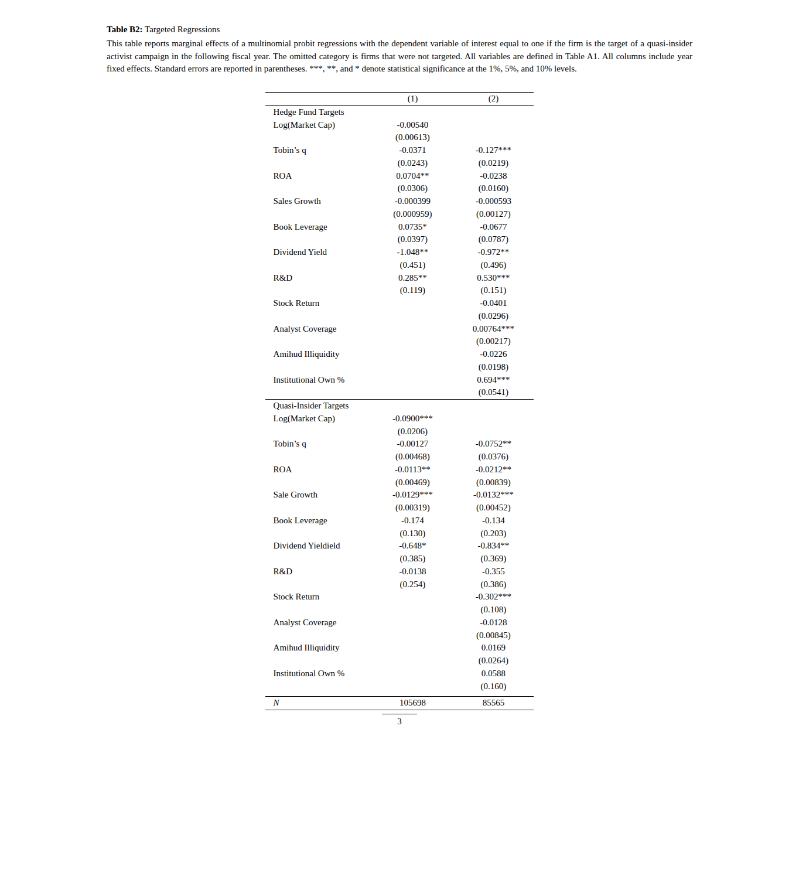Table B2: Targeted Regressions
This table reports marginal effects of a multinomial probit regressions with the dependent variable of interest equal to one if the firm is the target of a quasi-insider activist campaign in the following fiscal year. The omitted category is firms that were not targeted. All variables are defined in Table A1. All columns include year fixed effects. Standard errors are reported in parentheses. ***, **, and * denote statistical significance at the 1%, 5%, and 10% levels.
| | (1) | (2) |
| --- | --- | --- |
| Hedge Fund Targets | | |
| Log(Market Cap) | -0.00540 | |
| | (0.00613) | |
| Tobin’s q | -0.0371 | -0.127*** |
| | (0.0243) | (0.0219) |
| ROA | 0.0704** | -0.0238 |
| | (0.0306) | (0.0160) |
| Sales Growth | -0.000399 | -0.000593 |
| | (0.000959) | (0.00127) |
| Book Leverage | 0.0735* | -0.0677 |
| | (0.0397) | (0.0787) |
| Dividend Yield | -1.048** | -0.972** |
| | (0.451) | (0.496) |
| R&D | 0.285** | 0.530*** |
| | (0.119) | (0.151) |
| Stock Return | | -0.0401 |
| | | (0.0296) |
| Analyst Coverage | | 0.00764*** |
| | | (0.00217) |
| Amihud Illiquidity | | -0.0226 |
| | | (0.0198) |
| Institutional Own % | | 0.694*** |
| | | (0.0541) |
| Quasi-Insider Targets | | |
| Log(Market Cap) | -0.0900*** | |
| | (0.0206) | |
| Tobin’s q | -0.00127 | -0.0752** |
| | (0.00468) | (0.0376) |
| ROA | -0.0113** | -0.0212** |
| | (0.00469) | (0.00839) |
| Sale Growth | -0.0129*** | -0.0132*** |
| | (0.00319) | (0.00452) |
| Book Leverage | -0.174 | -0.134 |
| | (0.130) | (0.203) |
| Dividend Yieldield | -0.648* | -0.834** |
| | (0.385) | (0.369) |
| R&D | -0.0138 | -0.355 |
| | (0.254) | (0.386) |
| Stock Return | | -0.302*** |
| | | (0.108) |
| Analyst Coverage | | -0.0128 |
| | | (0.00845) |
| Amihud Illiquidity | | 0.0169 |
| | | (0.0264) |
| Institutional Own % | | 0.0588 |
| | | (0.160) |
| N | 105698 | 85565 |
3